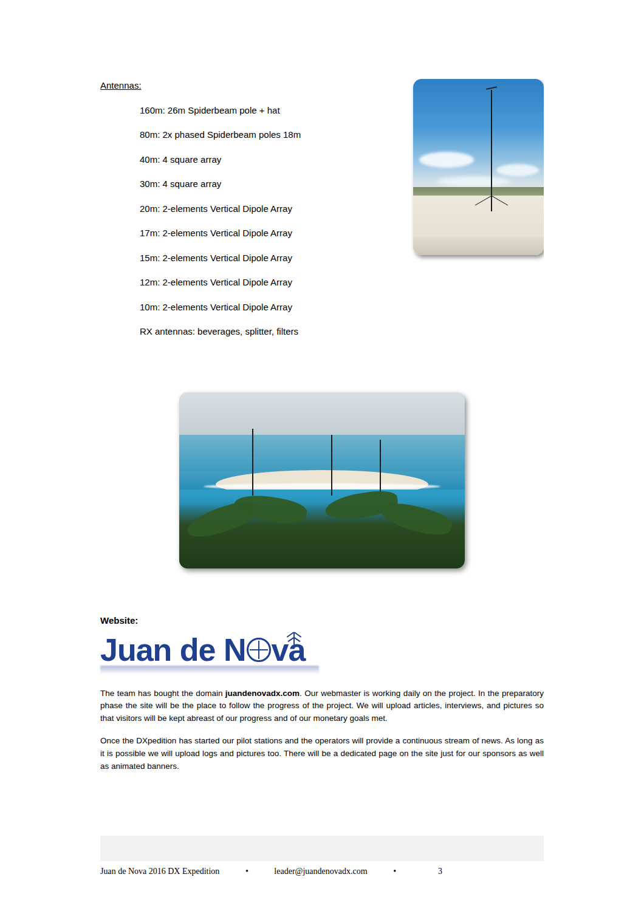Antennas:
160m: 26m Spiderbeam pole + hat
80m: 2x phased Spiderbeam poles 18m
40m: 4 square array
30m: 4 square array
20m: 2-elements Vertical Dipole Array
17m: 2-elements Vertical Dipole Array
15m: 2-elements Vertical Dipole Array
12m: 2-elements Vertical Dipole Array
10m: 2-elements Vertical Dipole Array
RX antennas: beverages, splitter, filters
Website:
Juan de N va
The team has bought the domain juandenovadx.com. Our webmaster is working daily on the project. In the preparatory phase the site will be the place to follow the progress of the project. We will upload articles, interviews, and pictures so that visitors will be kept abreast of our progress and of our monetary goals met.
Once the DXpedition has started our pilot stations and the operators will provide a continuous stream of news. As long as it is possible we will upload logs and pictures too. There will be a dedicated page on the site just for our sponsors as well as animated banners.
Juan de Nova 2016 DX Expedition•leader@juandenovadx.com•3